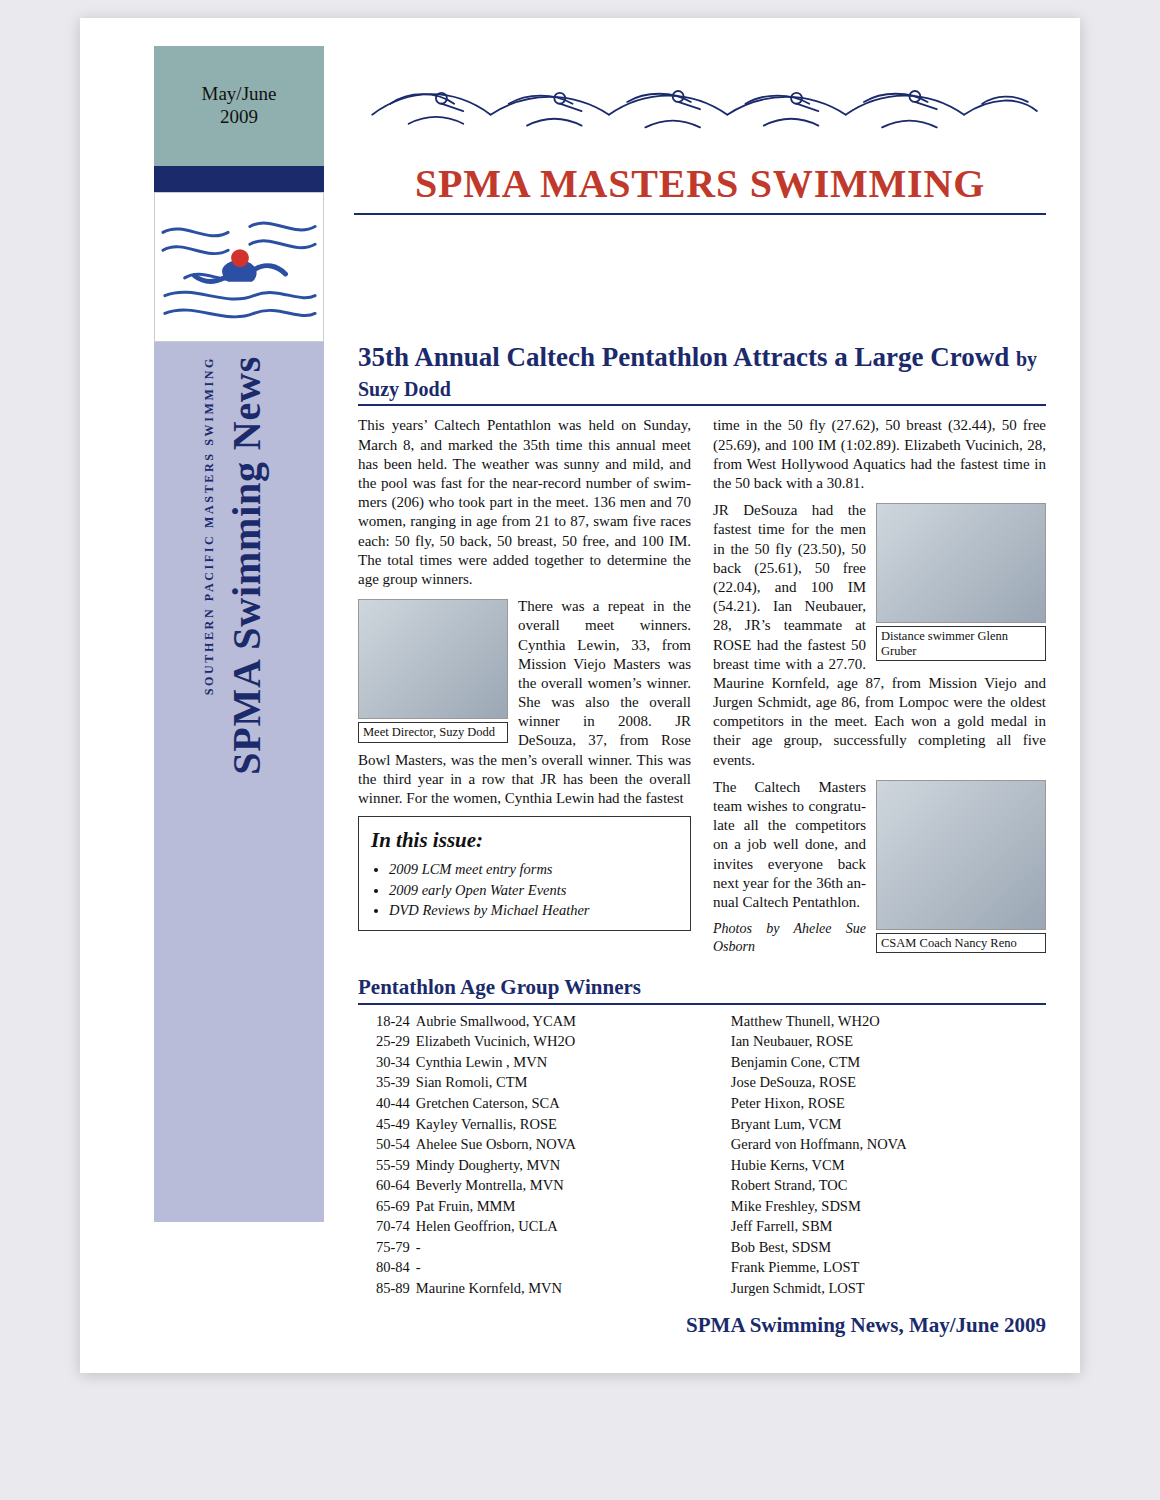May/June
2009
SPMA MASTERS SWIMMING
SPMA Swimming News
SOUTHERN PACIFIC MASTERS SWIMMING
35th Annual Caltech Pentathlon Attracts a Large Crowd by Suzy Dodd
This years’ Caltech Pentathlon was held on Sunday, March 8, and marked the 35th time this annual meet has been held. The weather was sunny and mild, and the pool was fast for the near-record number of swimmers (206) who took part in the meet. 136 men and 70 women, ranging in age from 21 to 87, swam five races each: 50 fly, 50 back, 50 breast, 50 free, and 100 IM. The total times were added together to determine the age group winners.
Meet Director, Suzy Dodd
There was a repeat in the overall meet winners. Cynthia Lewin, 33, from Mission Viejo Masters was the overall women’s winner. She was also the overall winner in 2008. JR DeSouza, 37, from Rose Bowl Masters, was the men’s overall winner. This was the third year in a row that JR has been the overall winner. For the women, Cynthia Lewin had the fastest
In this issue:
2009 LCM meet entry forms
2009 early Open Water Events
DVD Reviews by Michael Heather
time in the 50 fly (27.62), 50 breast (32.44), 50 free (25.69), and 100 IM (1:02.89). Elizabeth Vucinich, 28, from West Hollywood Aquatics had the fastest time in the 50 back with a 30.81.
Distance swimmer Glenn Gruber
JR DeSouza had the fastest time for the men in the 50 fly (23.50), 50 back (25.61), 50 free (22.04), and 100 IM (54.21). Ian Neubauer, 28, JR’s teammate at ROSE had the fastest 50 breast time with a 27.70. Maurine Kornfeld, age 87, from Mission Viejo and Jurgen Schmidt, age 86, from Lompoc were the oldest competitors in the meet. Each won a gold medal in their age group, successfully completing all five events.
CSAM Coach Nancy Reno
The Caltech Masters team wishes to congratulate all the competitors on a job well done, and invites everyone back next year for the 36th annual Caltech Pentathlon.
Photos by Ahelee Sue Osborn
Pentathlon Age Group Winners
| 18-24 | Aubrie Smallwood, YCAM | Matthew Thunell, WH2O |
| 25-29 | Elizabeth Vucinich, WH2O | Ian Neubauer, ROSE |
| 30-34 | Cynthia Lewin , MVN | Benjamin Cone, CTM |
| 35-39 | Sian Romoli, CTM | Jose DeSouza, ROSE |
| 40-44 | Gretchen Caterson, SCA | Peter Hixon, ROSE |
| 45-49 | Kayley Vernallis, ROSE | Bryant Lum, VCM |
| 50-54 | Ahelee Sue Osborn, NOVA | Gerard von Hoffmann, NOVA |
| 55-59 | Mindy Dougherty, MVN | Hubie Kerns, VCM |
| 60-64 | Beverly Montrella, MVN | Robert Strand, TOC |
| 65-69 | Pat Fruin, MMM | Mike Freshley, SDSM |
| 70-74 | Helen Geoffrion, UCLA | Jeff Farrell, SBM |
| 75-79 | - | Bob Best, SDSM |
| 80-84 | - | Frank Piemme, LOST |
| 85-89 | Maurine Kornfeld, MVN | Jurgen Schmidt, LOST |
SPMA Swimming News, May/June 2009